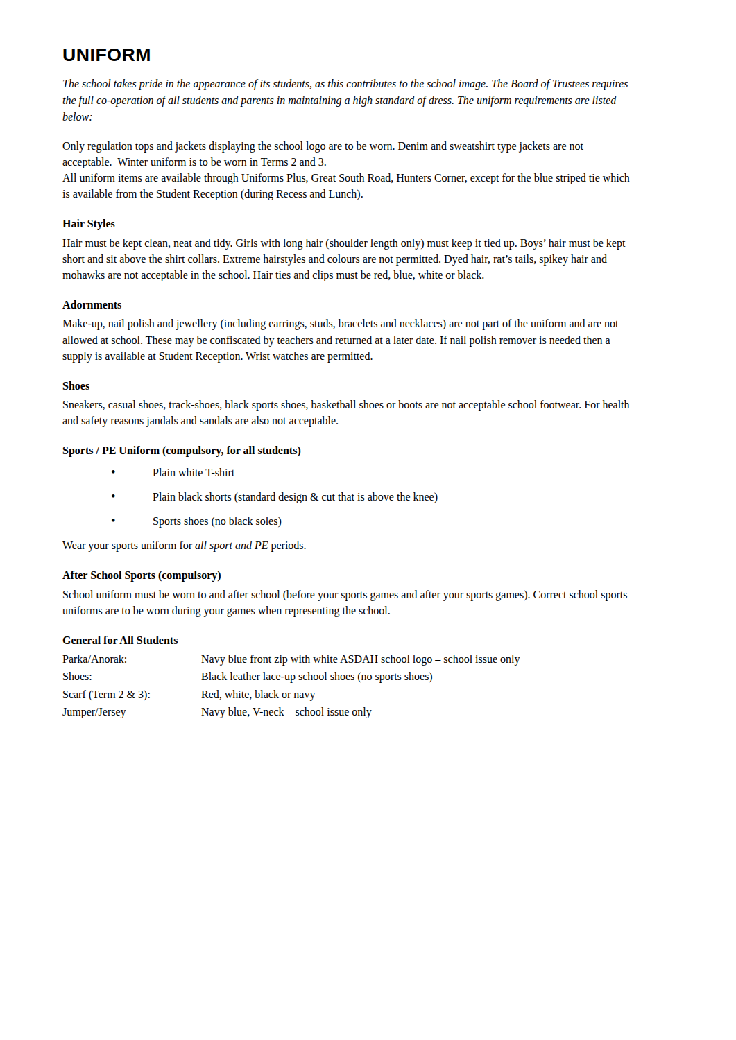UNIFORM
The school takes pride in the appearance of its students, as this contributes to the school image. The Board of Trustees requires the full co-operation of all students and parents in maintaining a high standard of dress. The uniform requirements are listed below:
Only regulation tops and jackets displaying the school logo are to be worn. Denim and sweatshirt type jackets are not acceptable. Winter uniform is to be worn in Terms 2 and 3.
All uniform items are available through Uniforms Plus, Great South Road, Hunters Corner, except for the blue striped tie which is available from the Student Reception (during Recess and Lunch).
Hair Styles
Hair must be kept clean, neat and tidy. Girls with long hair (shoulder length only) must keep it tied up. Boys’ hair must be kept short and sit above the shirt collars. Extreme hairstyles and colours are not permitted. Dyed hair, rat’s tails, spikey hair and mohawks are not acceptable in the school. Hair ties and clips must be red, blue, white or black.
Adornments
Make-up, nail polish and jewellery (including earrings, studs, bracelets and necklaces) are not part of the uniform and are not allowed at school. These may be confiscated by teachers and returned at a later date. If nail polish remover is needed then a supply is available at Student Reception. Wrist watches are permitted.
Shoes
Sneakers, casual shoes, track-shoes, black sports shoes, basketball shoes or boots are not acceptable school footwear. For health and safety reasons jandals and sandals are also not acceptable.
Sports / PE Uniform (compulsory, for all students)
Plain white T-shirt
Plain black shorts (standard design & cut that is above the knee)
Sports shoes (no black soles)
Wear your sports uniform for all sport and PE periods.
After School Sports (compulsory)
School uniform must be worn to and after school (before your sports games and after your sports games). Correct school sports uniforms are to be worn during your games when representing the school.
General for All Students
| Parka/Anorak: | Navy blue front zip with white ASDAH school logo – school issue only |
| Shoes: | Black leather lace-up school shoes (no sports shoes) |
| Scarf (Term 2 & 3): | Red, white, black or navy |
| Jumper/Jersey | Navy blue, V-neck – school issue only |